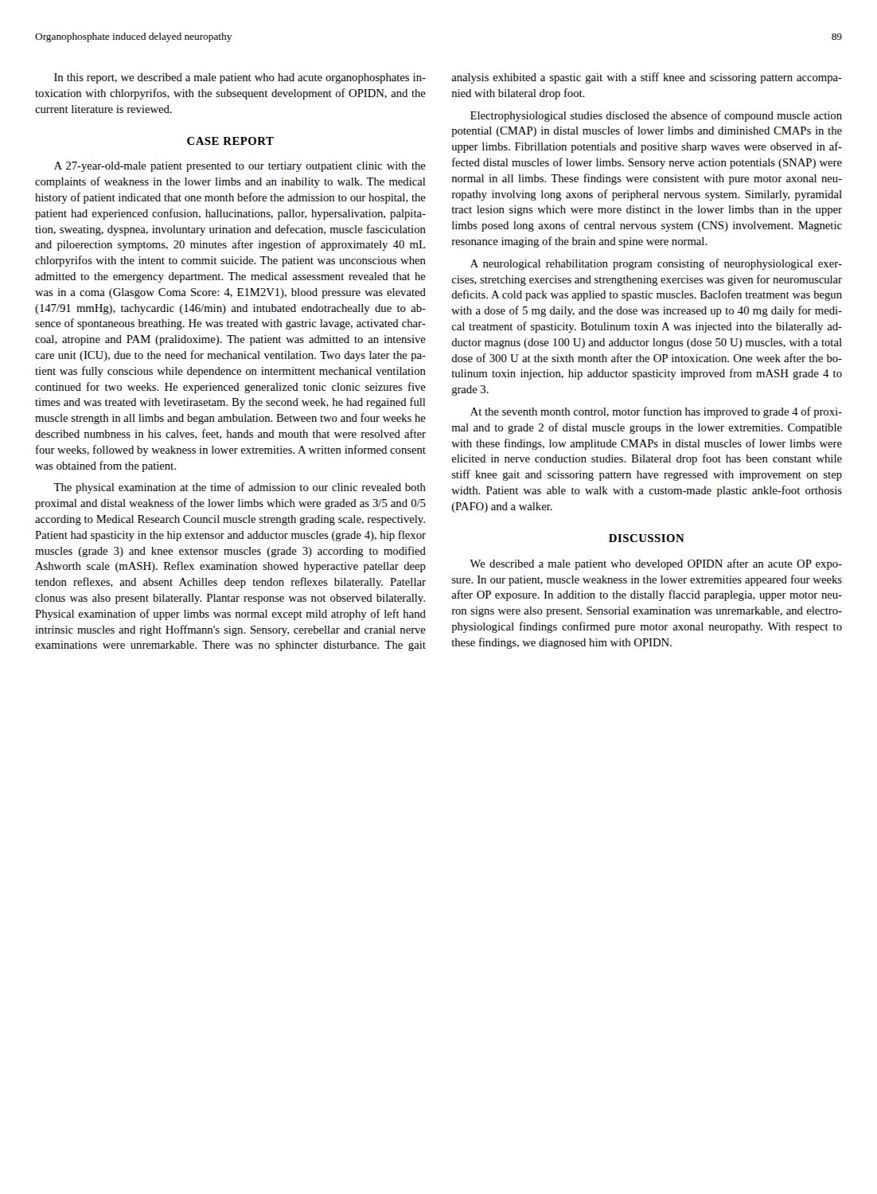Organophosphate induced delayed neuropathy 89
In this report, we described a male patient who had acute organophosphates intoxication with chlorpyrifos, with the subsequent development of OPIDN, and the current literature is reviewed.
CASE REPORT
A 27-year-old-male patient presented to our tertiary outpatient clinic with the complaints of weakness in the lower limbs and an inability to walk. The medical history of patient indicated that one month before the admission to our hospital, the patient had experienced confusion, hallucinations, pallor, hypersalivation, palpitation, sweating, dyspnea, involuntary urination and defecation, muscle fasciculation and piloerection symptoms, 20 minutes after ingestion of approximately 40 mL chlorpyrifos with the intent to commit suicide. The patient was unconscious when admitted to the emergency department. The medical assessment revealed that he was in a coma (Glasgow Coma Score: 4, E1M2V1), blood pressure was elevated (147/91 mmHg), tachycardic (146/min) and intubated endotracheally due to absence of spontaneous breathing. He was treated with gastric lavage, activated charcoal, atropine and PAM (pralidoxime). The patient was admitted to an intensive care unit (ICU), due to the need for mechanical ventilation. Two days later the patient was fully conscious while dependence on intermittent mechanical ventilation continued for two weeks. He experienced generalized tonic clonic seizures five times and was treated with levetirasetam. By the second week, he had regained full muscle strength in all limbs and began ambulation. Between two and four weeks he described numbness in his calves, feet, hands and mouth that were resolved after four weeks, followed by weakness in lower extremities. A written informed consent was obtained from the patient.
The physical examination at the time of admission to our clinic revealed both proximal and distal weakness of the lower limbs which were graded as 3/5 and 0/5 according to Medical Research Council muscle strength grading scale, respectively. Patient had spasticity in the hip extensor and adductor muscles (grade 4), hip flexor muscles (grade 3) and knee extensor muscles (grade 3) according to modified Ashworth scale (mASH). Reflex examination showed hyperactive patellar deep tendon reflexes, and absent Achilles deep tendon reflexes bilaterally. Patellar clonus was also present bilaterally. Plantar response was not observed bilaterally. Physical examination of upper limbs was normal except mild atrophy of left hand intrinsic muscles and right Hoffmann's sign. Sensory, cerebellar and cranial nerve examinations were unremarkable. There was no sphincter disturbance. The gait analysis exhibited a spastic gait with a stiff knee and scissoring pattern accompanied with bilateral drop foot.
Electrophysiological studies disclosed the absence of compound muscle action potential (CMAP) in distal muscles of lower limbs and diminished CMAPs in the upper limbs. Fibrillation potentials and positive sharp waves were observed in affected distal muscles of lower limbs. Sensory nerve action potentials (SNAP) were normal in all limbs. These findings were consistent with pure motor axonal neuropathy involving long axons of peripheral nervous system. Similarly, pyramidal tract lesion signs which were more distinct in the lower limbs than in the upper limbs posed long axons of central nervous system (CNS) involvement. Magnetic resonance imaging of the brain and spine were normal.
A neurological rehabilitation program consisting of neurophysiological exercises, stretching exercises and strengthening exercises was given for neuromuscular deficits. A cold pack was applied to spastic muscles. Baclofen treatment was begun with a dose of 5 mg daily, and the dose was increased up to 40 mg daily for medical treatment of spasticity. Botulinum toxin A was injected into the bilaterally adductor magnus (dose 100 U) and adductor longus (dose 50 U) muscles, with a total dose of 300 U at the sixth month after the OP intoxication. One week after the botulinum toxin injection, hip adductor spasticity improved from mASH grade 4 to grade 3.
At the seventh month control, motor function has improved to grade 4 of proximal and to grade 2 of distal muscle groups in the lower extremities. Compatible with these findings, low amplitude CMAPs in distal muscles of lower limbs were elicited in nerve conduction studies. Bilateral drop foot has been constant while stiff knee gait and scissoring pattern have regressed with improvement on step width. Patient was able to walk with a custom-made plastic ankle-foot orthosis (PAFO) and a walker.
DISCUSSION
We described a male patient who developed OPIDN after an acute OP exposure. In our patient, muscle weakness in the lower extremities appeared four weeks after OP exposure. In addition to the distally flaccid paraplegia, upper motor neuron signs were also present. Sensorial examination was unremarkable, and electrophysiological findings confirmed pure motor axonal neuropathy. With respect to these findings, we diagnosed him with OPIDN.